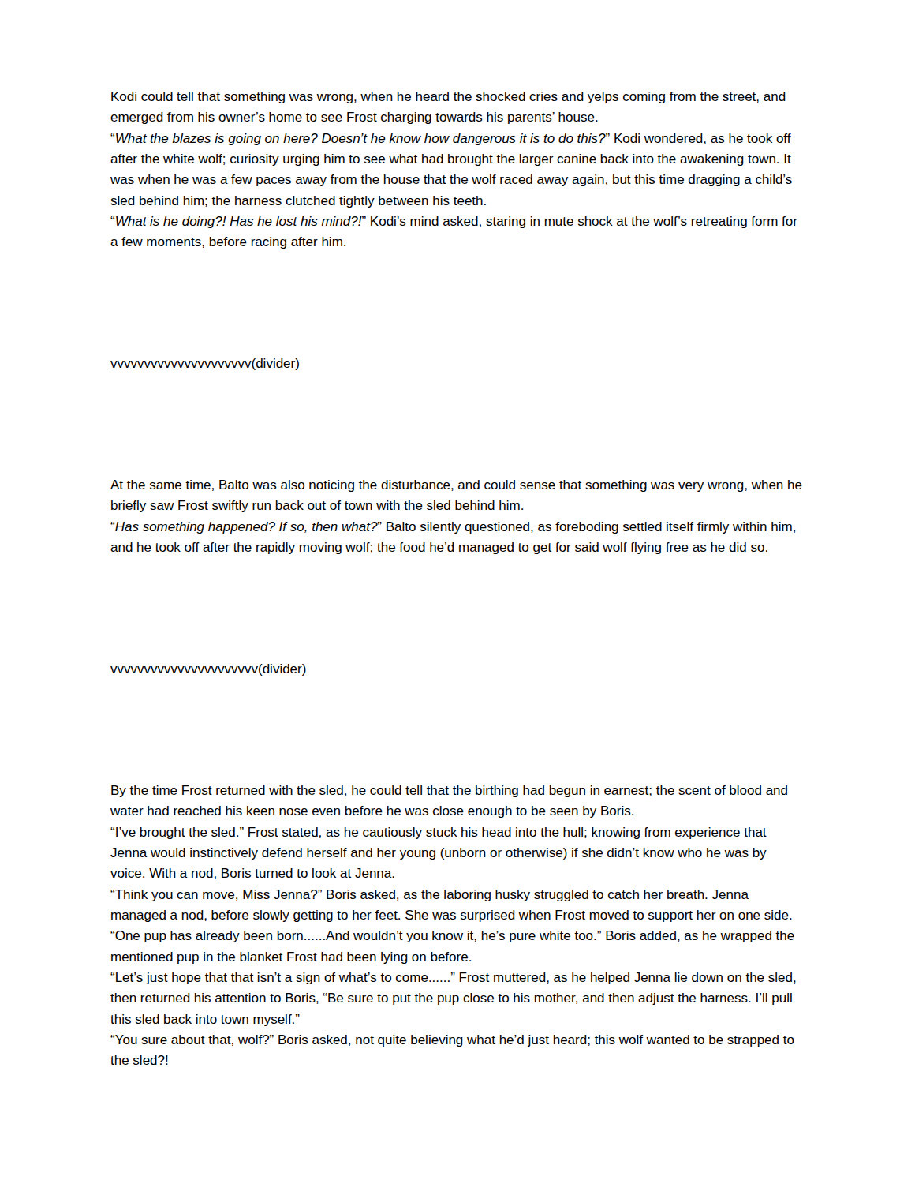Kodi could tell that something was wrong, when he heard the shocked cries and yelps coming from the street, and emerged from his owner’s home to see Frost charging towards his parents’ house.
“What the blazes is going on here? Doesn’t he know how dangerous it is to do this?” Kodi wondered, as he took off after the white wolf; curiosity urging him to see what had brought the larger canine back into the awakening town. It was when he was a few paces away from the house that the wolf raced away again, but this time dragging a child’s sled behind him; the harness clutched tightly between his teeth.
“What is he doing?! Has he lost his mind?!” Kodi’s mind asked, staring in mute shock at the wolf’s retreating form for a few moments, before racing after him.
vvvvvvvvvvvvvvvvvvvvv(divider)
At the same time, Balto was also noticing the disturbance, and could sense that something was very wrong, when he briefly saw Frost swiftly run back out of town with the sled behind him.
“Has something happened? If so, then what?” Balto silently questioned, as foreboding settled itself firmly within him, and he took off after the rapidly moving wolf; the food he’d managed to get for said wolf flying free as he did so.
vvvvvvvvvvvvvvvvvvvvvv(divider)
By the time Frost returned with the sled, he could tell that the birthing had begun in earnest; the scent of blood and water had reached his keen nose even before he was close enough to be seen by Boris.
“I’ve brought the sled.” Frost stated, as he cautiously stuck his head into the hull; knowing from experience that Jenna would instinctively defend herself and her young (unborn or otherwise) if she didn’t know who he was by voice. With a nod, Boris turned to look at Jenna.
“Think you can move, Miss Jenna?” Boris asked, as the laboring husky struggled to catch her breath. Jenna managed a nod, before slowly getting to her feet. She was surprised when Frost moved to support her on one side.
“One pup has already been born......And wouldn’t you know it, he’s pure white too.” Boris added, as he wrapped the mentioned pup in the blanket Frost had been lying on before.
“Let’s just hope that that isn’t a sign of what’s to come......” Frost muttered, as he helped Jenna lie down on the sled, then returned his attention to Boris, “Be sure to put the pup close to his mother, and then adjust the harness. I’ll pull this sled back into town myself.”
“You sure about that, wolf?” Boris asked, not quite believing what he’d just heard; this wolf wanted to be strapped to the sled?!